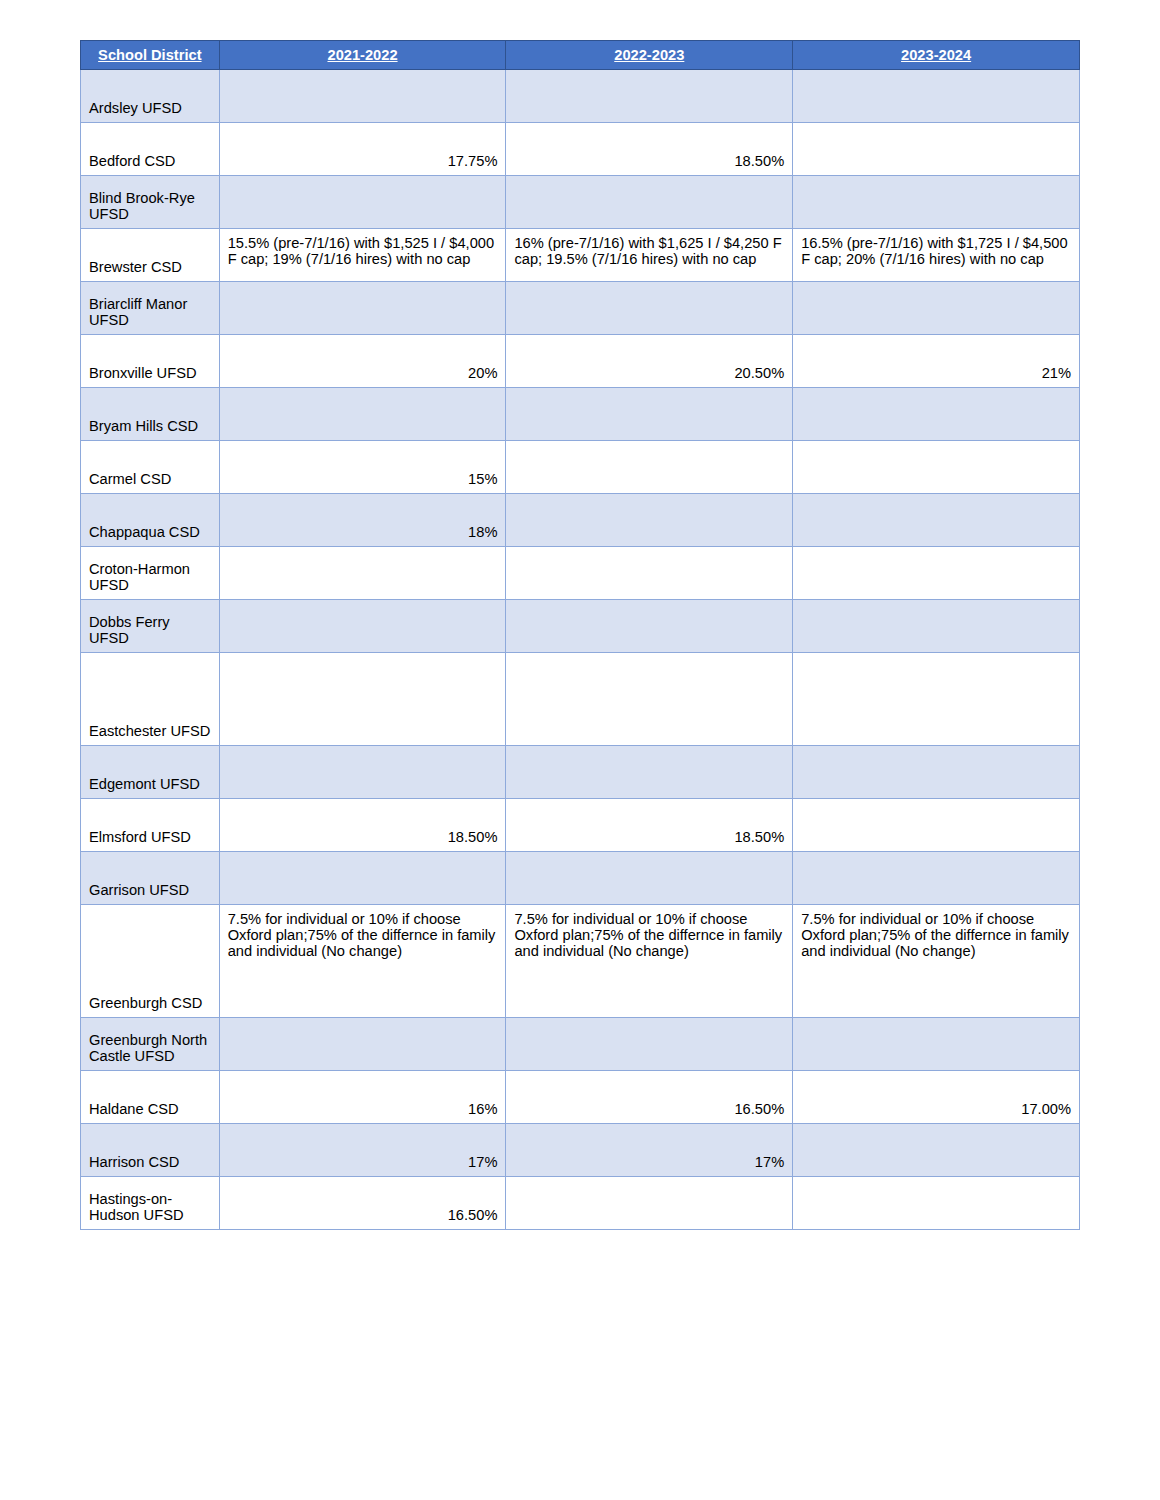| School District | 2021-2022 | 2022-2023 | 2023-2024 |
| --- | --- | --- | --- |
| Ardsley UFSD | | | |
| Bedford CSD | 17.75% | 18.50% | |
| Blind Brook-Rye UFSD | | | |
| Brewster CSD | 15.5% (pre-7/1/16) with $1,525 I / $4,000 F cap; 19% (7/1/16 hires) with no cap | 16% (pre-7/1/16) with $1,625 I / $4,250 F cap; 19.5% (7/1/16 hires) with no cap | 16.5% (pre-7/1/16) with $1,725 I / $4,500 F cap; 20% (7/1/16 hires) with no cap |
| Briarcliff Manor UFSD | | | |
| Bronxville UFSD | 20% | 20.50% | 21% |
| Bryam Hills CSD | | | |
| Carmel CSD | 15% | | |
| Chappaqua CSD | 18% | | |
| Croton-Harmon UFSD | | | |
| Dobbs Ferry UFSD | | | |
| Eastchester UFSD | | | |
| Edgemont UFSD | | | |
| Elmsford UFSD | 18.50% | 18.50% | |
| Garrison UFSD | | | |
| Greenburgh CSD | 7.5% for individual or 10% if choose Oxford plan;75% of the differnce in family and individual (No change) | 7.5% for individual or 10% if choose Oxford plan;75% of the differnce in family and individual (No change) | 7.5% for individual or 10% if choose Oxford plan;75% of the differnce in family and individual (No change) |
| Greenburgh North Castle UFSD | | | |
| Haldane CSD | 16% | 16.50% | 17.00% |
| Harrison CSD | 17% | 17% | |
| Hastings-on-Hudson UFSD | 16.50% | | |